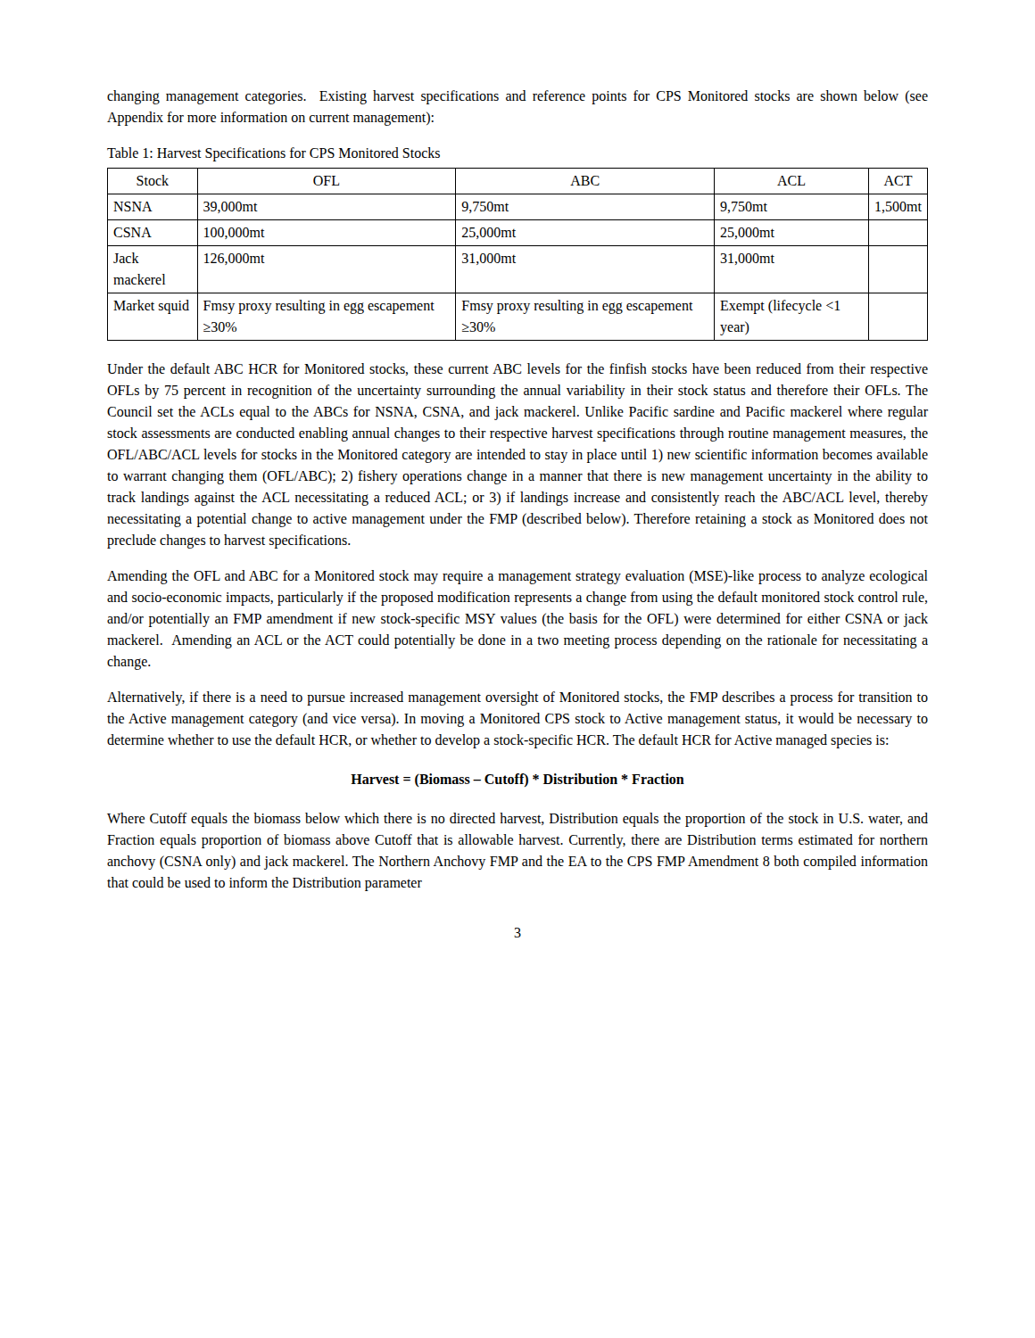changing management categories. Existing harvest specifications and reference points for CPS Monitored stocks are shown below (see Appendix for more information on current management):
Table 1: Harvest Specifications for CPS Monitored Stocks
| Stock | OFL | ABC | ACL | ACT |
| --- | --- | --- | --- | --- |
| NSNA | 39,000mt | 9,750mt | 9,750mt | 1,500mt |
| CSNA | 100,000mt | 25,000mt | 25,000mt | |
| Jack mackerel | 126,000mt | 31,000mt | 31,000mt | |
| Market squid | Fmsy proxy resulting in egg escapement ≥30% | Fmsy proxy resulting in egg escapement ≥30% | Exempt (lifecycle <1 year) | |
Under the default ABC HCR for Monitored stocks, these current ABC levels for the finfish stocks have been reduced from their respective OFLs by 75 percent in recognition of the uncertainty surrounding the annual variability in their stock status and therefore their OFLs. The Council set the ACLs equal to the ABCs for NSNA, CSNA, and jack mackerel. Unlike Pacific sardine and Pacific mackerel where regular stock assessments are conducted enabling annual changes to their respective harvest specifications through routine management measures, the OFL/ABC/ACL levels for stocks in the Monitored category are intended to stay in place until 1) new scientific information becomes available to warrant changing them (OFL/ABC); 2) fishery operations change in a manner that there is new management uncertainty in the ability to track landings against the ACL necessitating a reduced ACL; or 3) if landings increase and consistently reach the ABC/ACL level, thereby necessitating a potential change to active management under the FMP (described below). Therefore retaining a stock as Monitored does not preclude changes to harvest specifications.
Amending the OFL and ABC for a Monitored stock may require a management strategy evaluation (MSE)-like process to analyze ecological and socio-economic impacts, particularly if the proposed modification represents a change from using the default monitored stock control rule, and/or potentially an FMP amendment if new stock-specific MSY values (the basis for the OFL) were determined for either CSNA or jack mackerel. Amending an ACL or the ACT could potentially be done in a two meeting process depending on the rationale for necessitating a change.
Alternatively, if there is a need to pursue increased management oversight of Monitored stocks, the FMP describes a process for transition to the Active management category (and vice versa). In moving a Monitored CPS stock to Active management status, it would be necessary to determine whether to use the default HCR, or whether to develop a stock-specific HCR. The default HCR for Active managed species is:
Harvest = (Biomass – Cutoff) * Distribution * Fraction
Where Cutoff equals the biomass below which there is no directed harvest, Distribution equals the proportion of the stock in U.S. water, and Fraction equals proportion of biomass above Cutoff that is allowable harvest. Currently, there are Distribution terms estimated for northern anchovy (CSNA only) and jack mackerel. The Northern Anchovy FMP and the EA to the CPS FMP Amendment 8 both compiled information that could be used to inform the Distribution parameter
3